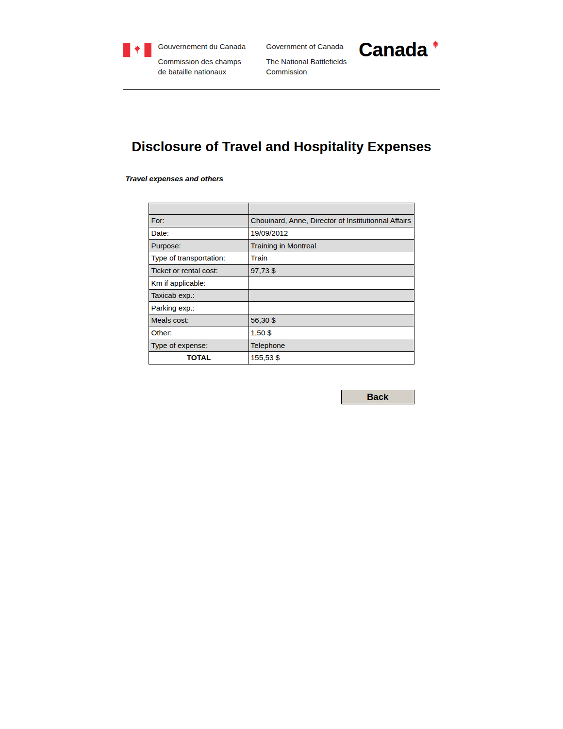Gouvernement du Canada Commission des champs
de bataille nationaux
Government of Canada The National Battlefields
Commission
Canada
Disclosure of Travel and Hospitality Expenses
Travel expenses and others
| For: | Chouinard, Anne, Director of Institutionnal Affairs |
| Date: | 19/09/2012 |
| Purpose: | Training in Montreal |
| Type of transportation: | Train |
| Ticket or rental cost: | 97,73 $ |
| Km if applicable: | |
| Taxicab exp.: | |
| Parking exp.: | |
| Meals cost: | 56,30 $ |
| Other: | 1,50 $ |
| Type of expense: | Telephone |
| TOTAL | 155,53 $ |
Back